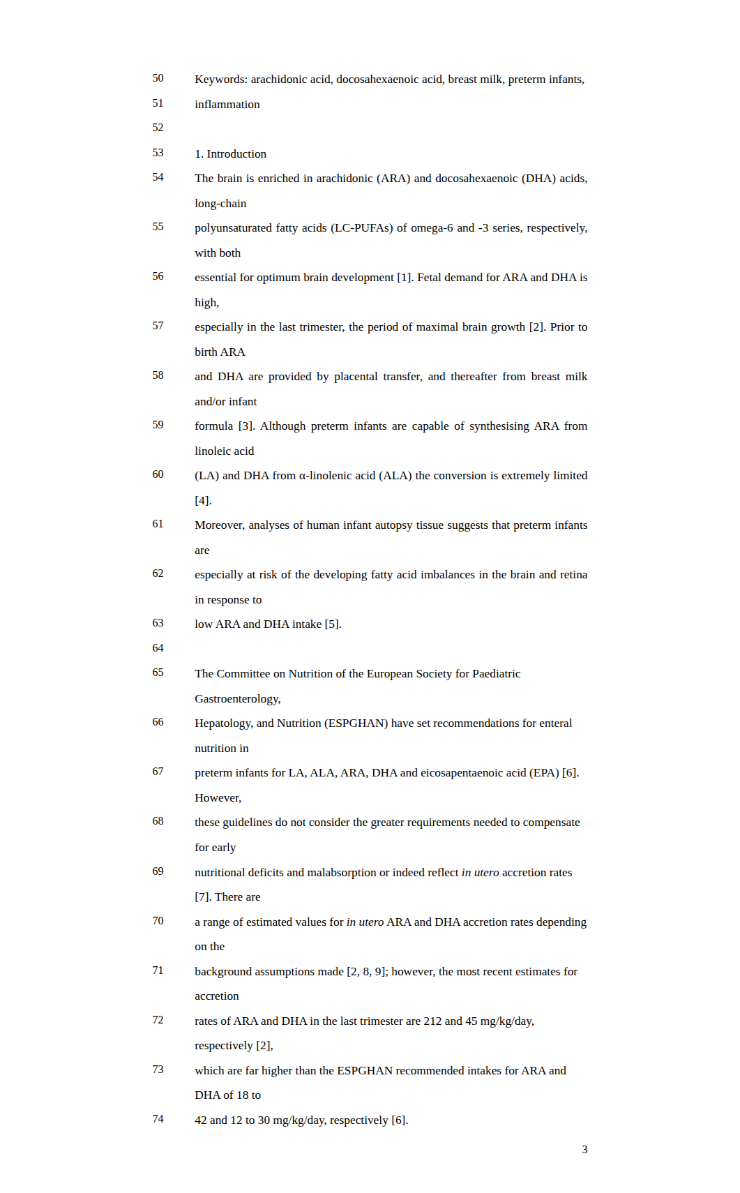50
Keywords: arachidonic acid, docosahexaenoic acid, breast milk, preterm infants,
51
inflammation
52
53
1. Introduction
54
The brain is enriched in arachidonic (ARA) and docosahexaenoic (DHA) acids, long-chain
55
polyunsaturated fatty acids (LC-PUFAs) of omega-6 and -3 series, respectively, with both
56
essential for optimum brain development [1]. Fetal demand for ARA and DHA is high,
57
especially in the last trimester, the period of maximal brain growth [2]. Prior to birth ARA
58
and DHA are provided by placental transfer, and thereafter from breast milk and/or infant
59
formula [3]. Although preterm infants are capable of synthesising ARA from linoleic acid
60
(LA) and DHA from α-linolenic acid (ALA) the conversion is extremely limited [4].
61
Moreover, analyses of human infant autopsy tissue suggests that preterm infants are
62
especially at risk of the developing fatty acid imbalances in the brain and retina in response to
63
low ARA and DHA intake [5].
64
65
The Committee on Nutrition of the European Society for Paediatric Gastroenterology,
66
Hepatology, and Nutrition (ESPGHAN) have set recommendations for enteral nutrition in
67
preterm infants for LA, ALA, ARA, DHA and eicosapentaenoic acid (EPA) [6]. However,
68
these guidelines do not consider the greater requirements needed to compensate for early
69
nutritional deficits and malabsorption or indeed reflect in utero accretion rates [7]. There are
70
a range of estimated values for in utero ARA and DHA accretion rates depending on the
71
background assumptions made [2, 8, 9]; however, the most recent estimates for accretion
72
rates of ARA and DHA in the last trimester are 212 and 45 mg/kg/day, respectively [2],
73
which are far higher than the ESPGHAN recommended intakes for ARA and DHA of 18 to
74
42 and 12 to 30 mg/kg/day, respectively [6].
3